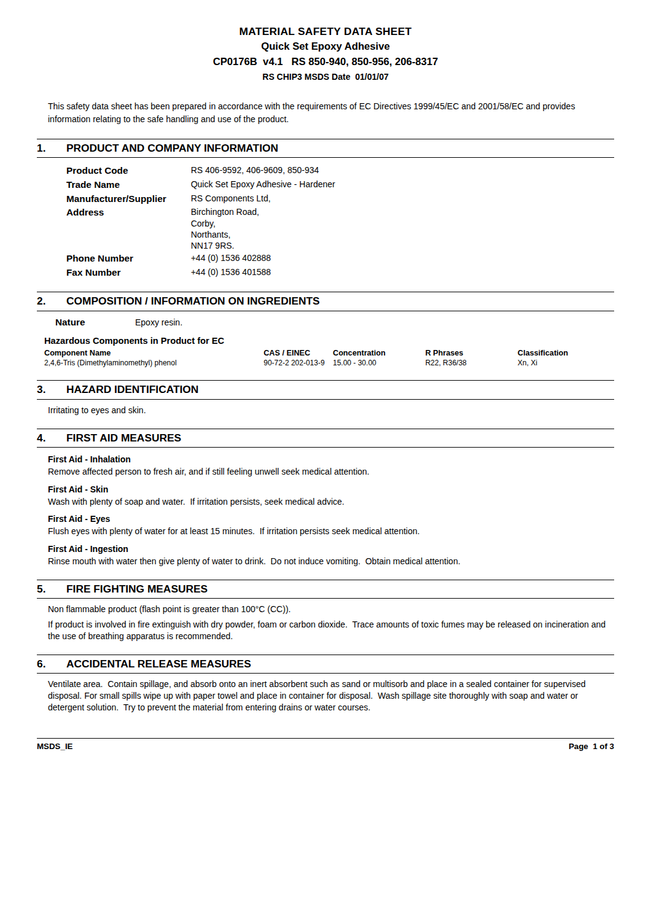MATERIAL SAFETY DATA SHEET
Quick Set Epoxy Adhesive
CP0176B v4.1 RS 850-940, 850-956, 206-8317
RS CHIP3 MSDS Date 01/01/07
This safety data sheet has been prepared in accordance with the requirements of EC Directives 1999/45/EC and 2001/58/EC and provides information relating to the safe handling and use of the product.
1. PRODUCT AND COMPANY INFORMATION
| Product Code | RS 406-9592, 406-9609, 850-934 |
| Trade Name | Quick Set Epoxy Adhesive - Hardener |
| Manufacturer/Supplier | RS Components Ltd, |
| Address | Birchington Road, Corby, Northants, NN17 9RS. |
| Phone Number | +44 (0) 1536 402888 |
| Fax Number | +44 (0) 1536 401588 |
2. COMPOSITION / INFORMATION ON INGREDIENTS
Nature Epoxy resin.
Hazardous Components in Product for EC
| Component Name | CAS / EINEC | Concentration | R Phrases | Classification |
| --- | --- | --- | --- | --- |
| 2,4,6-Tris (Dimethylaminomethyl) phenol | 90-72-2 202-013-9 | 15.00 - 30.00 | R22, R36/38 | Xn, Xi |
3. HAZARD IDENTIFICATION
Irritating to eyes and skin.
4. FIRST AID MEASURES
First Aid - Inhalation
Remove affected person to fresh air, and if still feeling unwell seek medical attention.
First Aid - Skin
Wash with plenty of soap and water. If irritation persists, seek medical advice.
First Aid - Eyes
Flush eyes with plenty of water for at least 15 minutes. If irritation persists seek medical attention.
First Aid - Ingestion
Rinse mouth with water then give plenty of water to drink. Do not induce vomiting. Obtain medical attention.
5. FIRE FIGHTING MEASURES
Non flammable product (flash point is greater than 100°C (CC)).
If product is involved in fire extinguish with dry powder, foam or carbon dioxide. Trace amounts of toxic fumes may be released on incineration and the use of breathing apparatus is recommended.
6. ACCIDENTAL RELEASE MEASURES
Ventilate area. Contain spillage, and absorb onto an inert absorbent such as sand or multisorb and place in a sealed container for supervised disposal. For small spills wipe up with paper towel and place in container for disposal. Wash spillage site thoroughly with soap and water or detergent solution. Try to prevent the material from entering drains or water courses.
MSDS_IE
Page 1 of 3